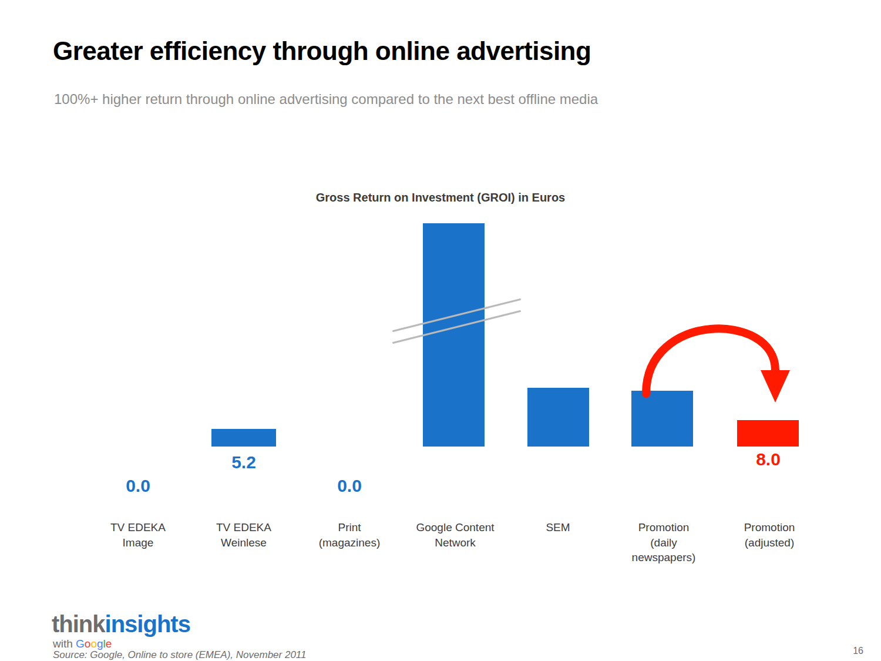Greater efficiency through online advertising
100%+ higher return through online advertising compared to the next best offline media
Gross Return on Investment (GROI) in Euros
0.0
TV EDEKA
Image
5.2
TV EDEKA
Weinlese
0.0
Print
(magazines)
70.5
Google Content
Network
18.1
SEM
17.1
Promotion
(daily
newspapers)
8.0
Promotion
(adjusted)
think insights
with Google
Source: Google, Online to store (EMEA), November 2011
16